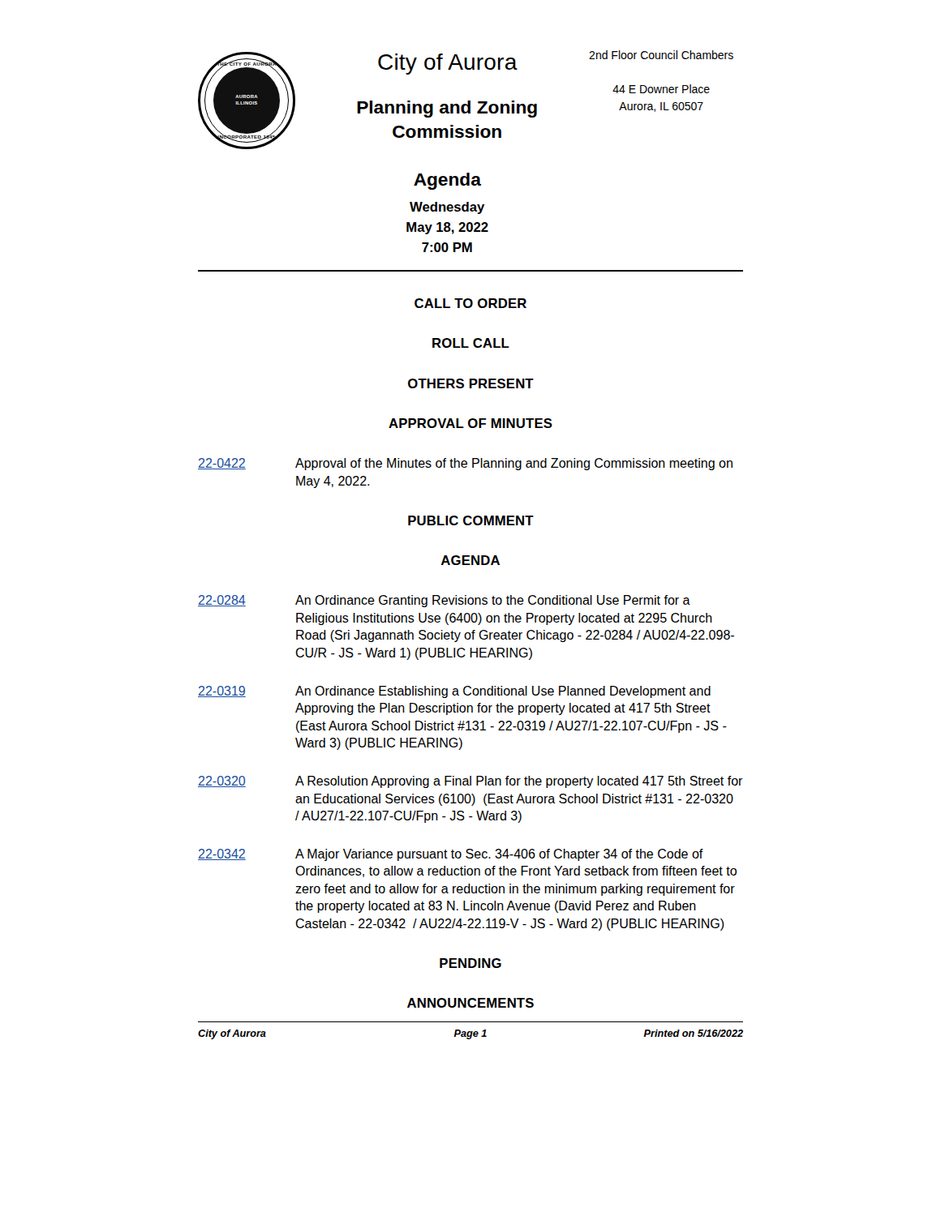THE CITY OF AURORA
AURORA
ILLINOIS
INCORPORATED 1845
City of Aurora
Planning and Zoning Commission
Agenda
Wednesday
May 18, 2022
7:00 PM
2nd Floor Council Chambers
44 E Downer Place
Aurora, IL 60507
CALL TO ORDER
ROLL CALL
OTHERS PRESENT
APPROVAL OF MINUTES
22-0422
Approval of the Minutes of the Planning and Zoning Commission meeting on May 4, 2022.
PUBLIC COMMENT
AGENDA
22-0284
An Ordinance Granting Revisions to the Conditional Use Permit for a Religious Institutions Use (6400) on the Property located at 2295 Church Road (Sri Jagannath Society of Greater Chicago - 22-0284 / AU02/4-22.098-CU/R - JS - Ward 1) (PUBLIC HEARING)
22-0319
An Ordinance Establishing a Conditional Use Planned Development and Approving the Plan Description for the property located at 417 5th Street (East Aurora School District #131 - 22-0319 / AU27/1-22.107-CU/Fpn - JS - Ward 3) (PUBLIC HEARING)
22-0320
A Resolution Approving a Final Plan for the property located 417 5th Street for an Educational Services (6100) (East Aurora School District #131 - 22-0320 / AU27/1-22.107-CU/Fpn - JS - Ward 3)
22-0342
A Major Variance pursuant to Sec. 34-406 of Chapter 34 of the Code of Ordinances, to allow a reduction of the Front Yard setback from fifteen feet to zero feet and to allow for a reduction in the minimum parking requirement for the property located at 83 N. Lincoln Avenue (David Perez and Ruben Castelan - 22-0342 / AU22/4-22.119-V - JS - Ward 2) (PUBLIC HEARING)
PENDING
ANNOUNCEMENTS
City of Aurora
Page 1
Printed on 5/16/2022